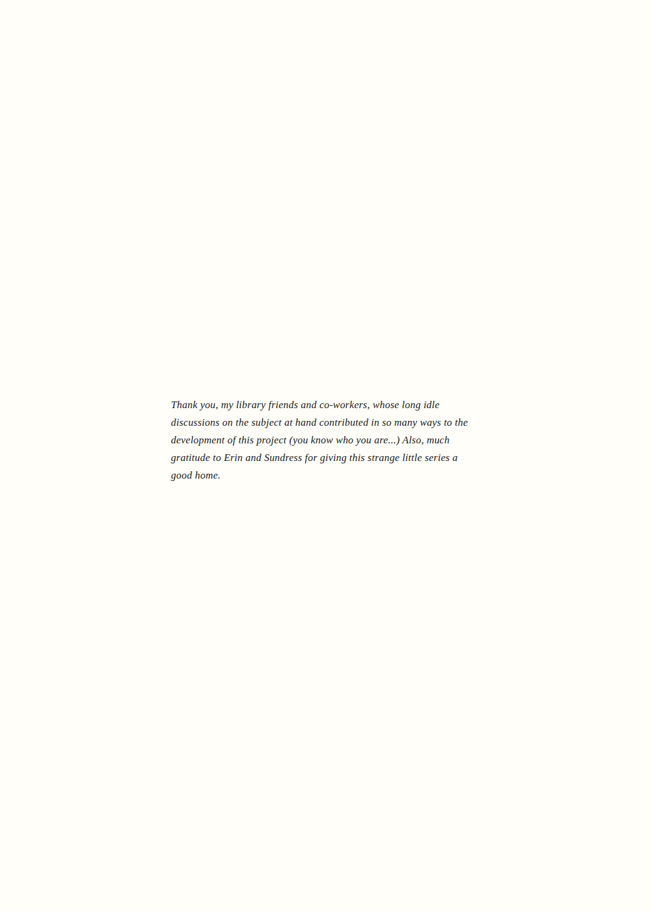Thank you, my library friends and co-workers, whose long idle discussions on the subject at hand contributed in so many ways to the development of this project (you know who you are...) Also, much gratitude to Erin and Sundress for giving this strange little series a good home.